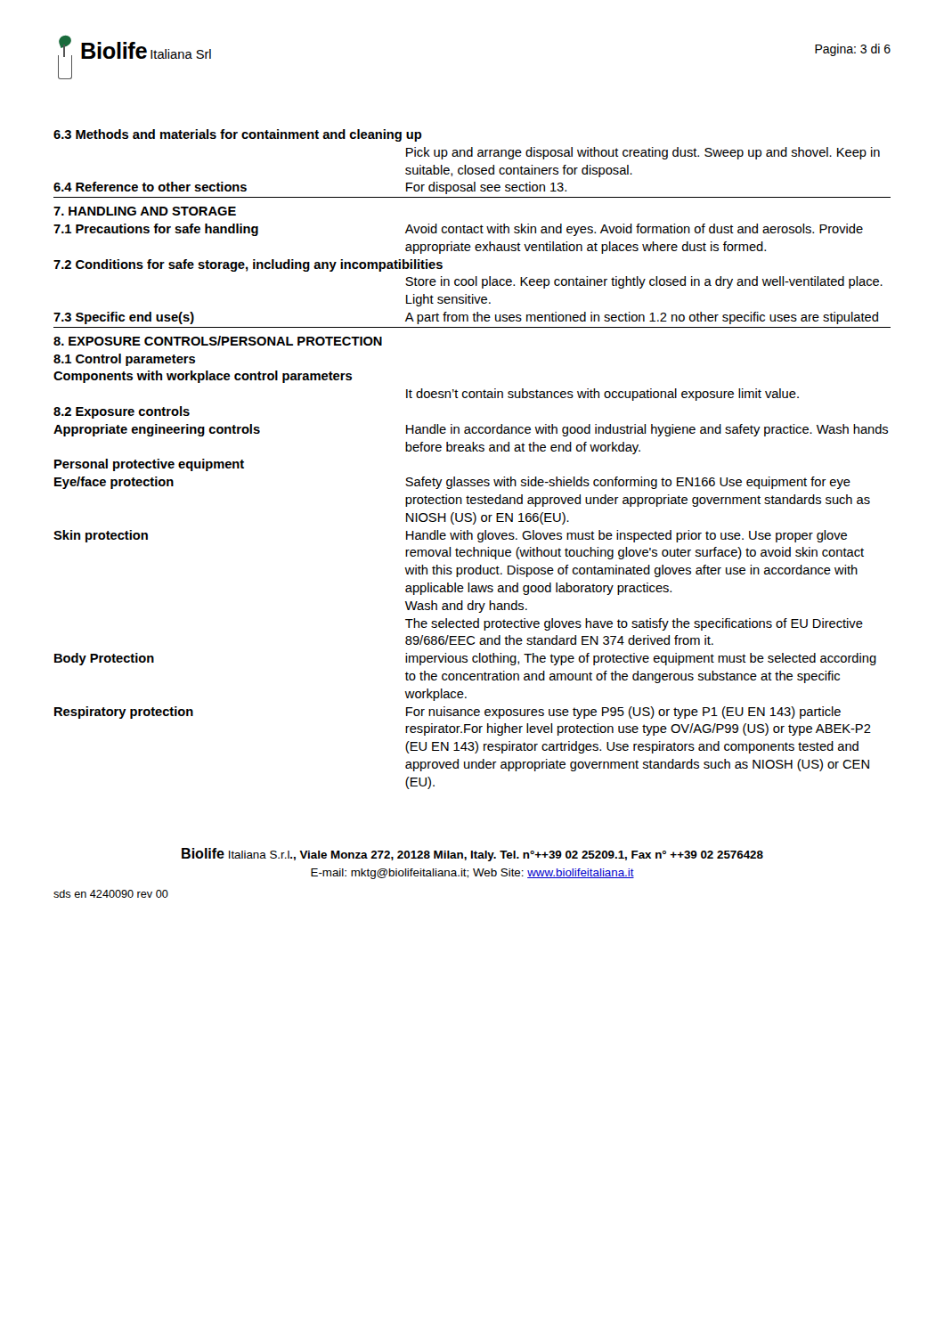Biolife Italiana Srl
Pagina: 3 di 6
| 6.3 Methods and materials for containment and cleaning up |
| | Pick up and arrange disposal without creating dust. Sweep up and shovel. Keep in suitable, closed containers for disposal. |
| 6.4 Reference to other sections | For disposal see section 13. |
| 7. HANDLING AND STORAGE |
| 7.1 Precautions for safe handling | Avoid contact with skin and eyes. Avoid formation of dust and aerosols. Provide appropriate exhaust ventilation at places where dust is formed. |
| 7.2 Conditions for safe storage, including any incompatibilities |
| | Store in cool place. Keep container tightly closed in a dry and well-ventilated place. Light sensitive. |
| 7.3 Specific end use(s) | A part from the uses mentioned in section 1.2 no other specific uses are stipulated |
| 8. EXPOSURE CONTROLS/PERSONAL PROTECTION |
| 8.1 Control parameters |
| Components with workplace control parameters |
| | It doesn’t contain substances with occupational exposure limit value. |
| 8.2 Exposure controls |
| Appropriate engineering controls | Handle in accordance with good industrial hygiene and safety practice. Wash hands before breaks and at the end of workday. |
| Personal protective equipment |
| Eye/face protection | Safety glasses with side-shields conforming to EN166 Use equipment for eye protection testedand approved under appropriate government standards such as NIOSH (US) or EN 166(EU). |
| Skin protection | Handle with gloves. Gloves must be inspected prior to use. Use proper glove removal technique (without touching glove's outer surface) to avoid skin contact with this product. Dispose of contaminated gloves after use in accordance with applicable laws and good laboratory practices. Wash and dry hands. The selected protective gloves have to satisfy the specifications of EU Directive 89/686/EEC and the standard EN 374 derived from it. |
| Body Protection | impervious clothing, The type of protective equipment must be selected according to the concentration and amount of the dangerous substance at the specific workplace. |
| Respiratory protection | For nuisance exposures use type P95 (US) or type P1 (EU EN 143) particle respirator.For higher level protection use type OV/AG/P99 (US) or type ABEK-P2 (EU EN 143) respirator cartridges. Use respirators and components tested and approved under appropriate government standards such as NIOSH (US) or CEN (EU). |
Biolife Italiana S.r.l., Viale Monza 272, 20128 Milan, Italy. Tel. n°++39 02 25209.1, Fax n° ++39 02 2576428
E-mail: mktg@biolifeitaliana.it; Web Site: www.biolifeitaliana.it
sds en 4240090 rev 00